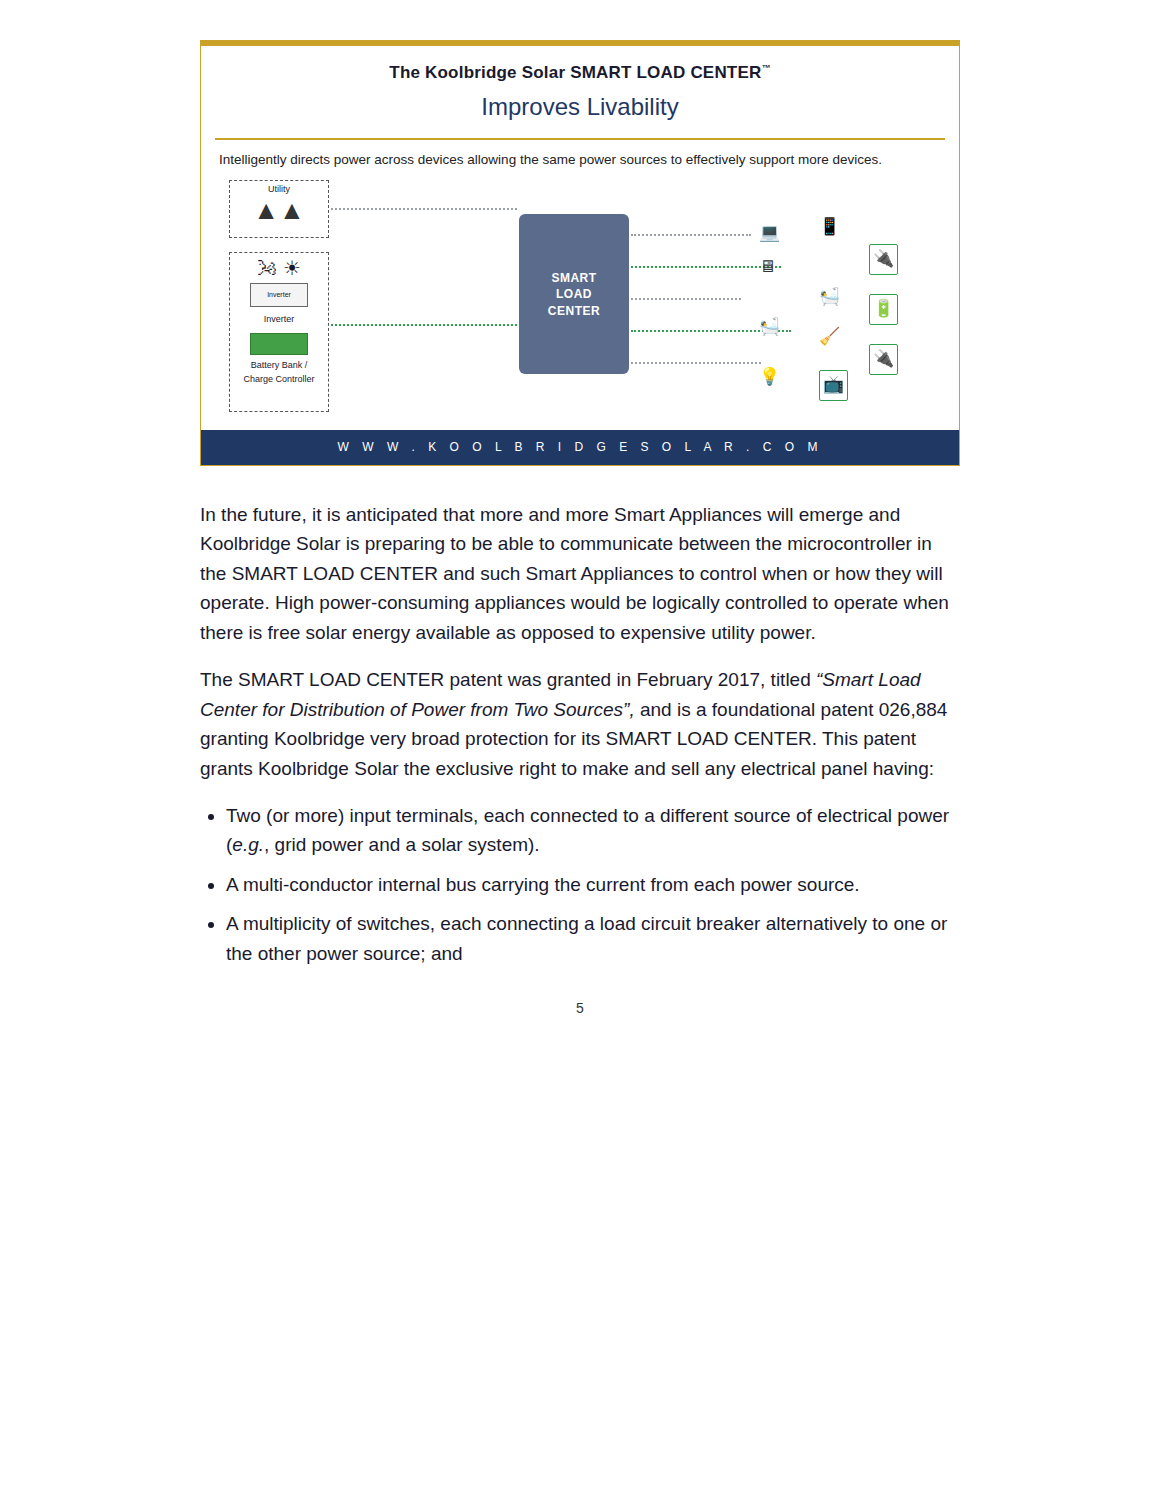The Koolbridge Solar SMART LOAD CENTER™
Improves Livability
Intelligently directs power across devices allowing the same power sources to effectively support more devices.
Utility
▲▲
🌬 ☀
Inverter
Inverter
Battery Bank /
Charge Controller
SMART
LOAD
CENTER
💻
📱
🔌
🖥
🛀
🔋
🛀
🧹
🔌
💡
📺
W W W . K O O L B R I D G E S O L A R . C O M
In the future, it is anticipated that more and more Smart Appliances will emerge and Koolbridge Solar is preparing to be able to communicate between the microcontroller in the SMART LOAD CENTER and such Smart Appliances to control when or how they will operate. High power-consuming appliances would be logically controlled to operate when there is free solar energy available as opposed to expensive utility power.
The SMART LOAD CENTER patent was granted in February 2017, titled “Smart Load Center for Distribution of Power from Two Sources”, and is a foundational patent 026,884 granting Koolbridge very broad protection for its SMART LOAD CENTER. This patent grants Koolbridge Solar the exclusive right to make and sell any electrical panel having:
Two (or more) input terminals, each connected to a different source of electrical power (e.g., grid power and a solar system).
A multi-conductor internal bus carrying the current from each power source.
A multiplicity of switches, each connecting a load circuit breaker alternatively to one or the other power source; and
5